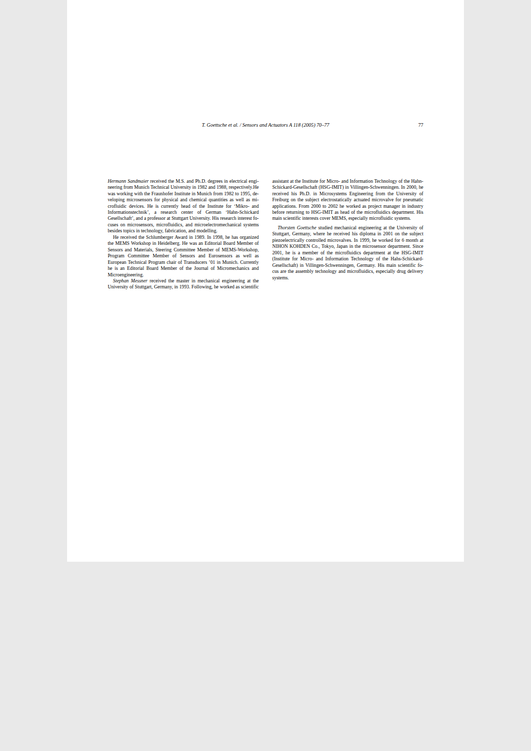T. Goettsche et al. / Sensors and Actuators A 118 (2005) 70–77 77
Hermann Sandmaier received the M.S. and Ph.D. degrees in electrical engineering from Munich Technical University in 1982 and 1988, respectively.He was working with the Fraunhofer Institute in Munich from 1982 to 1995, developing microsensors for physical and chemical quantities as well as microfluidic devices. He is currently head of the Institute for ‘Mikro- and Informationstechnik’, a research center of German ‘Hahn-Schickard Gesellschaft’, and a professor at Stuttgart University. His research interest focuses on microsensors, microfluidics, and microelectromechanical systems besides topics in technology, fabrication, and modelling.
He received the Schlumberger Award in 1989. In 1998, he has organized the MEMS Workshop in Heidelberg. He was an Editorial Board Member of Sensors and Materials, Steering Committee Member of MEMS-Workshop, Program Committee Member of Sensors and Eurosensors as well as European Technical Program chair of Transducers ’01 in Munich. Currently he is an Editorial Board Member of the Journal of Micromechanics and Microengineering.
Stephan Messner received the master in mechanical engineering at the University of Stuttgart, Germany, in 1993. Following, he worked as scientific assistant at the Institute for Micro- and Information Technology of the Hahn-Schickard-Gesellschaft (HSG-IMIT) in Villingen-Schwenningen. In 2000, he received his Ph.D. in Microsystems Engineering from the University of Freiburg on the subject electrostatically actuated microvalve for pneumatic applications. From 2000 to 2002 he worked as project manager in industry before returning to HSG-IMIT as head of the microfluidics department. His main scientific interests cover MEMS, especially microfluidic systems.
Thorsten Goettsche studied mechanical engineering at the University of Stuttgart, Germany, where he received his diploma in 2001 on the subject piezoelectrically controlled microvalves. In 1999, he worked for 6 month at NIHON KOHDEN Co., Tokyo, Japan in the microsensor department. Since 2001, he is a member of the microfluidics department at the HSG-IMIT (Institute for Micro- and Information Technology of the Hahs-Schickard-Gesellschaft) in Villingen-Schwenningen, Germany. His main scientific focus are the assembly technology and microfluidics, especially drug delivery systems.